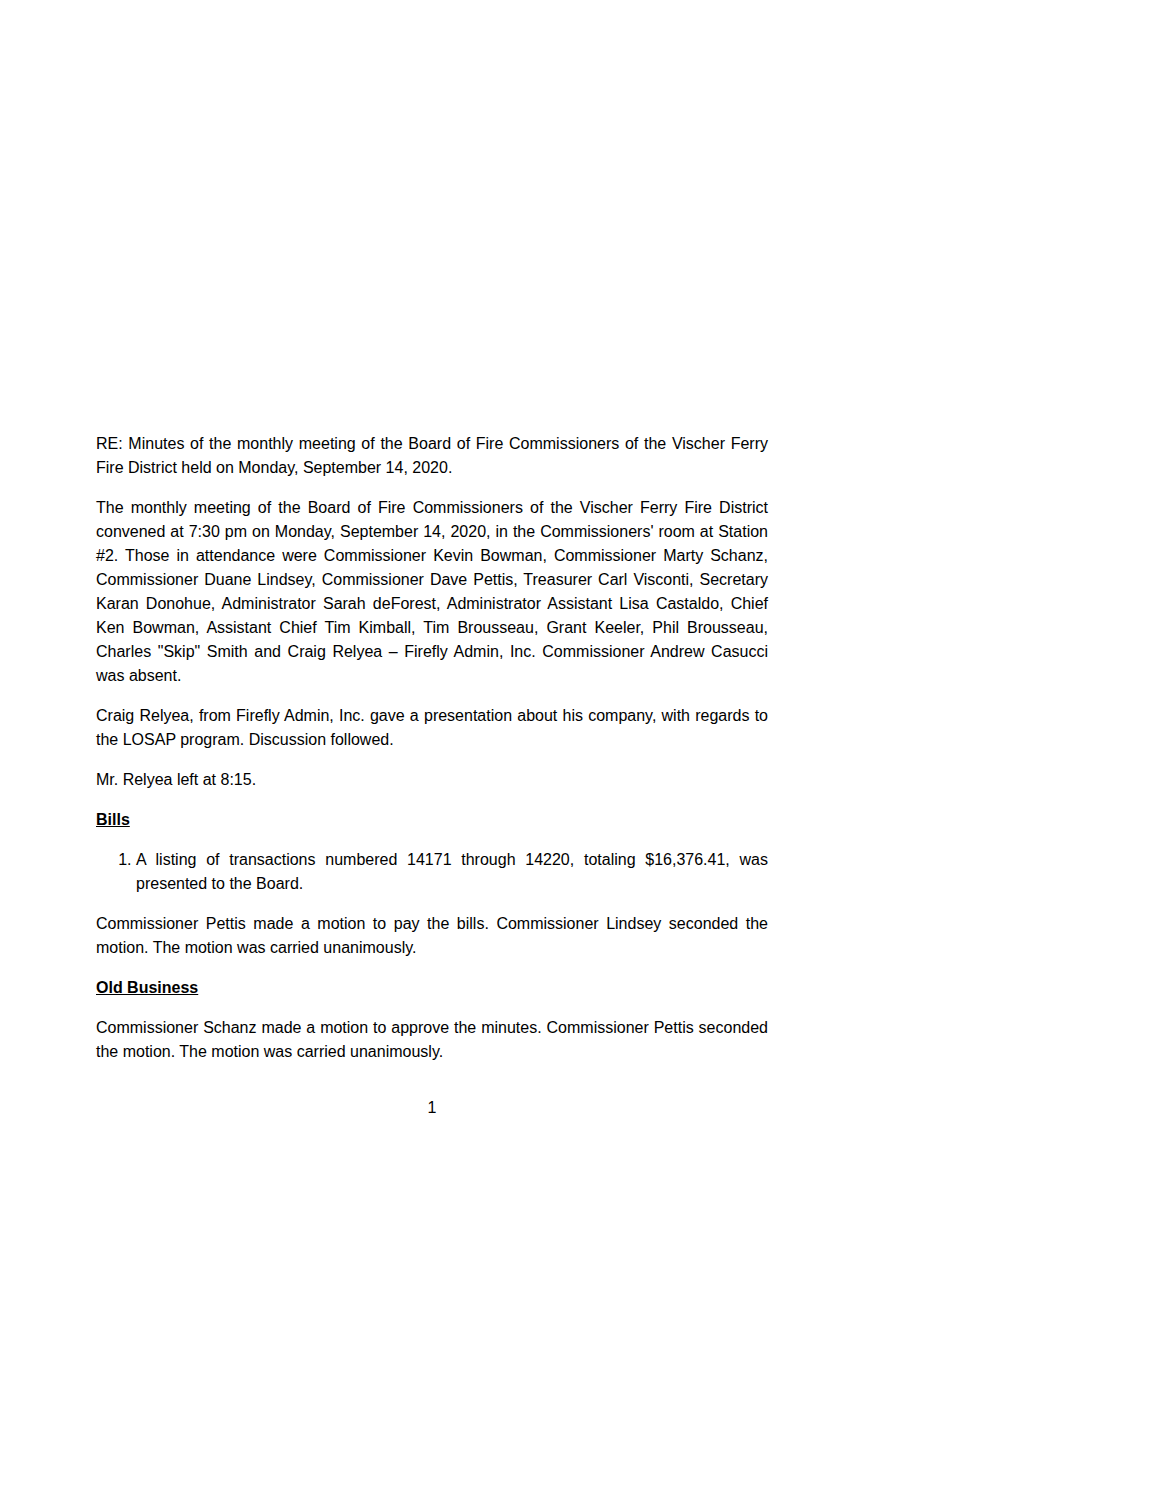RE: Minutes of the monthly meeting of the Board of Fire Commissioners of the Vischer Ferry Fire District held on Monday, September 14, 2020.
The monthly meeting of the Board of Fire Commissioners of the Vischer Ferry Fire District convened at 7:30 pm on Monday, September 14, 2020, in the Commissioners' room at Station #2. Those in attendance were Commissioner Kevin Bowman, Commissioner Marty Schanz, Commissioner Duane Lindsey, Commissioner Dave Pettis, Treasurer Carl Visconti, Secretary Karan Donohue, Administrator Sarah deForest, Administrator Assistant Lisa Castaldo, Chief Ken Bowman, Assistant Chief Tim Kimball, Tim Brousseau, Grant Keeler, Phil Brousseau, Charles "Skip" Smith and Craig Relyea – Firefly Admin, Inc. Commissioner Andrew Casucci was absent.
Craig Relyea, from Firefly Admin, Inc. gave a presentation about his company, with regards to the LOSAP program. Discussion followed.
Mr. Relyea left at 8:15.
Bills
A listing of transactions numbered 14171 through 14220, totaling $16,376.41, was presented to the Board.
Commissioner Pettis made a motion to pay the bills. Commissioner Lindsey seconded the motion. The motion was carried unanimously.
Old Business
Commissioner Schanz made a motion to approve the minutes. Commissioner Pettis seconded the motion. The motion was carried unanimously.
1